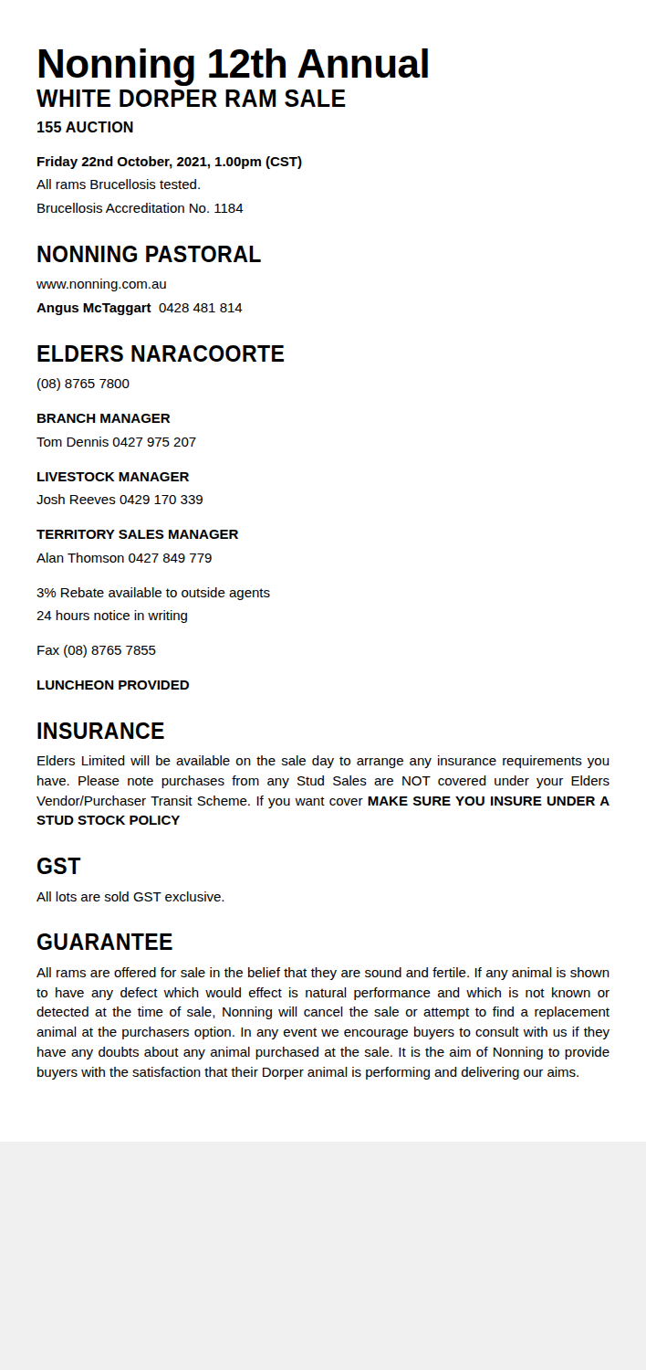Nonning 12th Annual
White Dorper Ram Sale
155 AUCTION
Friday 22nd October, 2021, 1.00pm (CST)
All rams Brucellosis tested.
Brucellosis Accreditation No. 1184
Nonning Pastoral
www.nonning.com.au
Angus McTaggart 0428 481 814
Elders Naracoorte
(08) 8765 7800
BRANCH MANAGER
Tom Dennis 0427 975 207
LIVESTOCK MANAGER
Josh Reeves 0429 170 339
TERRITORY SALES MANAGER
Alan Thomson 0427 849 779
3% Rebate available to outside agents
24 hours notice in writing
Fax (08) 8765 7855
LUNCHEON PROVIDED
Insurance
Elders Limited will be available on the sale day to arrange any insurance requirements you have. Please note purchases from any Stud Sales are NOT covered under your Elders Vendor/Purchaser Transit Scheme. If you want cover MAKE SURE YOU INSURE UNDER A STUD STOCK POLICY
GST
All lots are sold GST exclusive.
Guarantee
All rams are offered for sale in the belief that they are sound and fertile. If any animal is shown to have any defect which would effect is natural performance and which is not known or detected at the time of sale, Nonning will cancel the sale or attempt to find a replacement animal at the purchasers option. In any event we encourage buyers to consult with us if they have any doubts about any animal purchased at the sale. It is the aim of Nonning to provide buyers with the satisfaction that their Dorper animal is performing and delivering our aims.